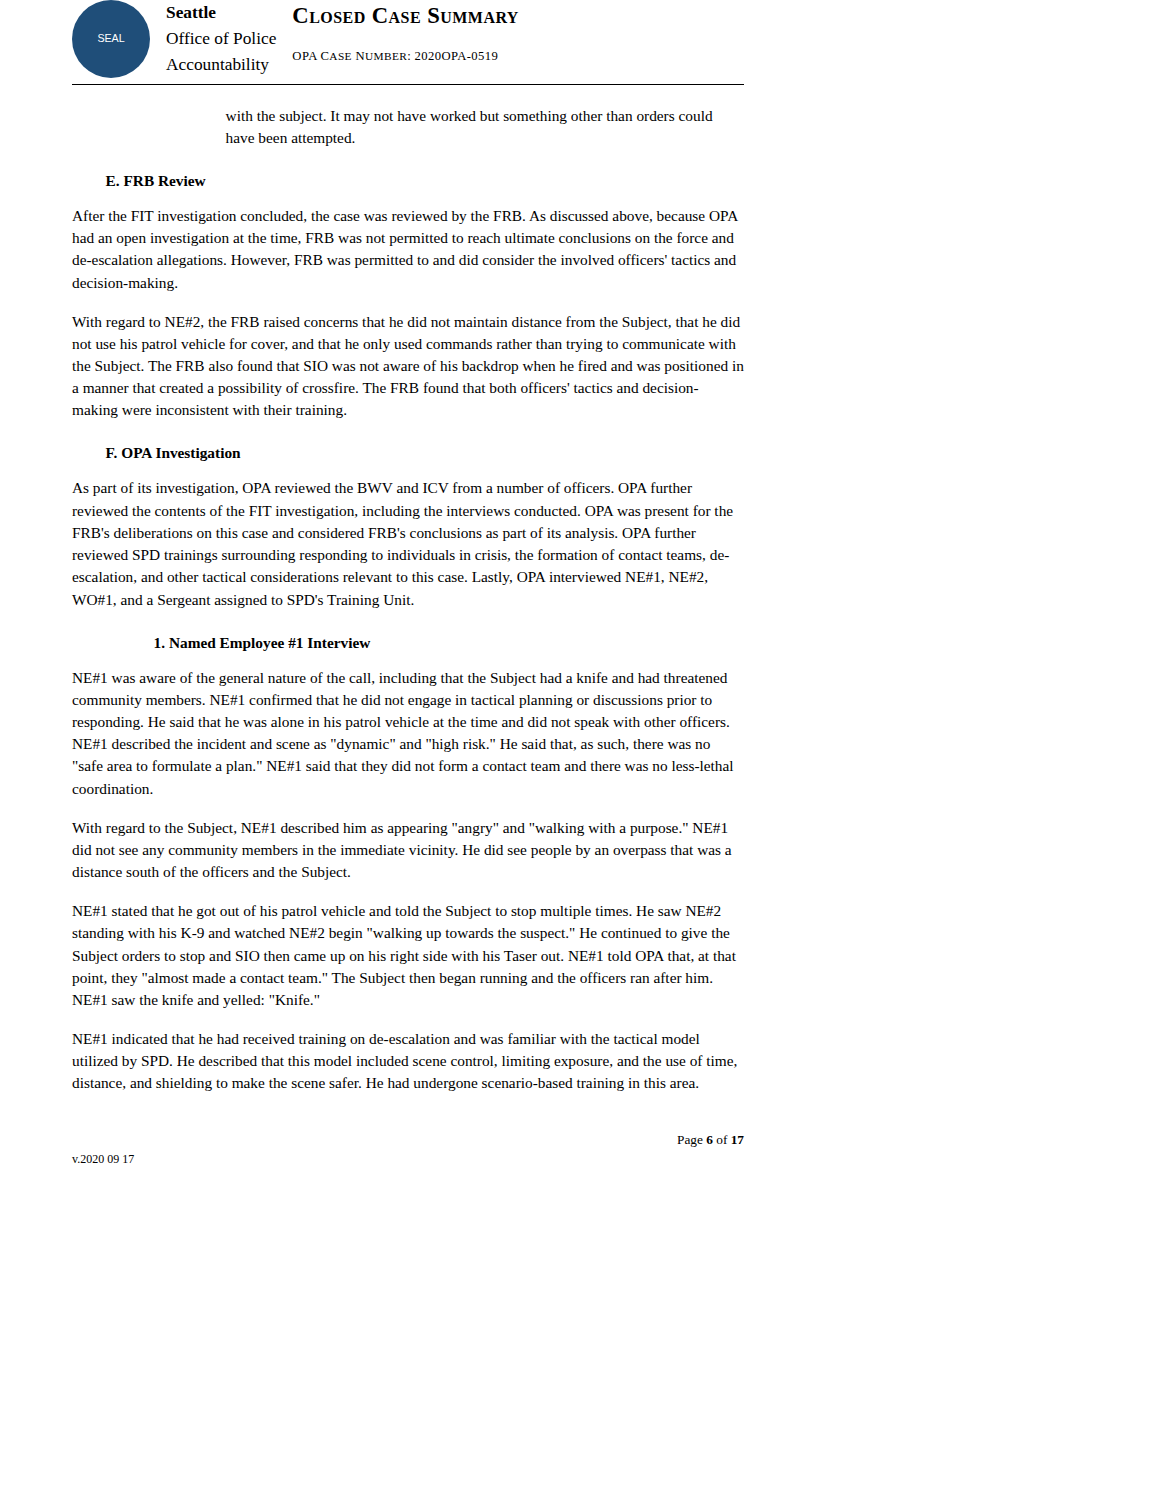SEAL
Seattle
Office of Police
Accountability
Closed Case Summary
OPA CASE NUMBER: 2020OPA-0519
with the subject. It may not have worked but something other than orders could have been attempted.
E. FRB Review
After the FIT investigation concluded, the case was reviewed by the FRB. As discussed above, because OPA had an open investigation at the time, FRB was not permitted to reach ultimate conclusions on the force and de-escalation allegations. However, FRB was permitted to and did consider the involved officers' tactics and decision-making.
With regard to NE#2, the FRB raised concerns that he did not maintain distance from the Subject, that he did not use his patrol vehicle for cover, and that he only used commands rather than trying to communicate with the Subject. The FRB also found that SIO was not aware of his backdrop when he fired and was positioned in a manner that created a possibility of crossfire. The FRB found that both officers' tactics and decision-making were inconsistent with their training.
F. OPA Investigation
As part of its investigation, OPA reviewed the BWV and ICV from a number of officers. OPA further reviewed the contents of the FIT investigation, including the interviews conducted. OPA was present for the FRB's deliberations on this case and considered FRB's conclusions as part of its analysis. OPA further reviewed SPD trainings surrounding responding to individuals in crisis, the formation of contact teams, de-escalation, and other tactical considerations relevant to this case. Lastly, OPA interviewed NE#1, NE#2, WO#1, and a Sergeant assigned to SPD's Training Unit.
1. Named Employee #1 Interview
NE#1 was aware of the general nature of the call, including that the Subject had a knife and had threatened community members. NE#1 confirmed that he did not engage in tactical planning or discussions prior to responding. He said that he was alone in his patrol vehicle at the time and did not speak with other officers. NE#1 described the incident and scene as "dynamic" and "high risk." He said that, as such, there was no "safe area to formulate a plan." NE#1 said that they did not form a contact team and there was no less-lethal coordination.
With regard to the Subject, NE#1 described him as appearing "angry" and "walking with a purpose." NE#1 did not see any community members in the immediate vicinity. He did see people by an overpass that was a distance south of the officers and the Subject.
NE#1 stated that he got out of his patrol vehicle and told the Subject to stop multiple times. He saw NE#2 standing with his K-9 and watched NE#2 begin "walking up towards the suspect." He continued to give the Subject orders to stop and SIO then came up on his right side with his Taser out. NE#1 told OPA that, at that point, they "almost made a contact team." The Subject then began running and the officers ran after him. NE#1 saw the knife and yelled: "Knife."
NE#1 indicated that he had received training on de-escalation and was familiar with the tactical model utilized by SPD. He described that this model included scene control, limiting exposure, and the use of time, distance, and shielding to make the scene safer. He had undergone scenario-based training in this area.
Page 6 of 17
v.2020 09 17